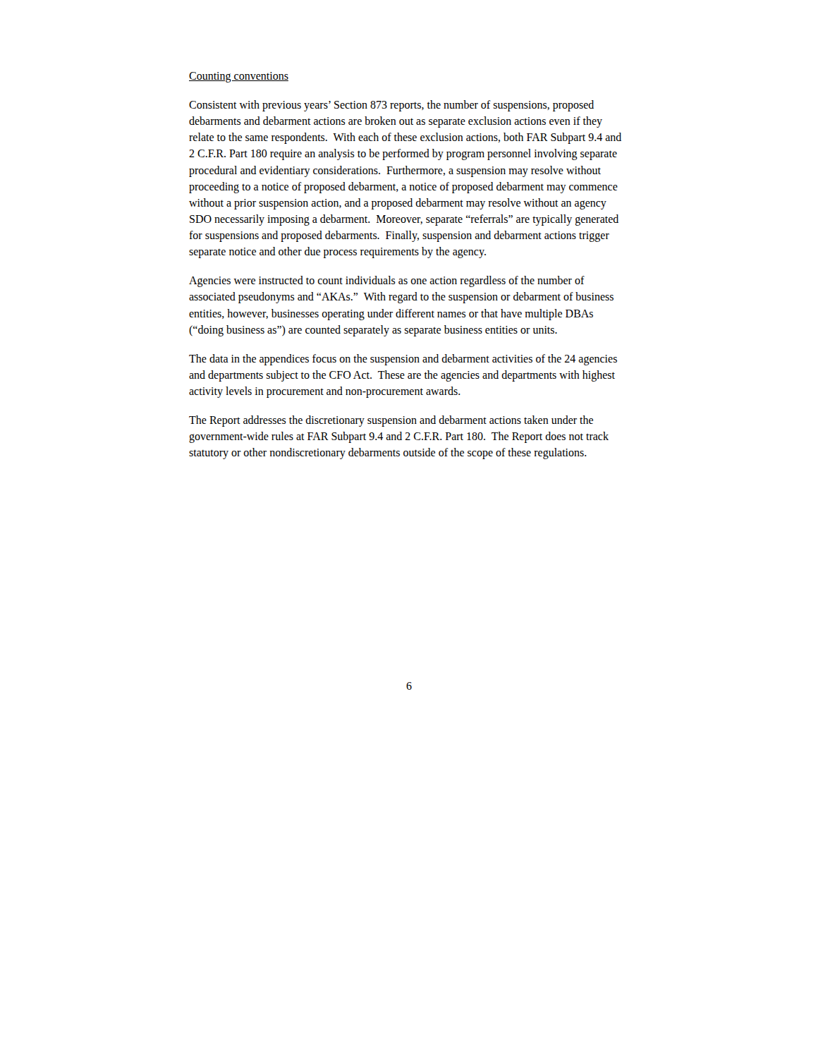Counting conventions
Consistent with previous years’ Section 873 reports, the number of suspensions, proposed debarments and debarment actions are broken out as separate exclusion actions even if they relate to the same respondents. With each of these exclusion actions, both FAR Subpart 9.4 and 2 C.F.R. Part 180 require an analysis to be performed by program personnel involving separate procedural and evidentiary considerations. Furthermore, a suspension may resolve without proceeding to a notice of proposed debarment, a notice of proposed debarment may commence without a prior suspension action, and a proposed debarment may resolve without an agency SDO necessarily imposing a debarment. Moreover, separate “referrals” are typically generated for suspensions and proposed debarments. Finally, suspension and debarment actions trigger separate notice and other due process requirements by the agency.
Agencies were instructed to count individuals as one action regardless of the number of associated pseudonyms and “AKAs.” With regard to the suspension or debarment of business entities, however, businesses operating under different names or that have multiple DBAs (“doing business as”) are counted separately as separate business entities or units.
The data in the appendices focus on the suspension and debarment activities of the 24 agencies and departments subject to the CFO Act. These are the agencies and departments with highest activity levels in procurement and non-procurement awards.
The Report addresses the discretionary suspension and debarment actions taken under the government-wide rules at FAR Subpart 9.4 and 2 C.F.R. Part 180. The Report does not track statutory or other nondiscretionary debarments outside of the scope of these regulations.
6